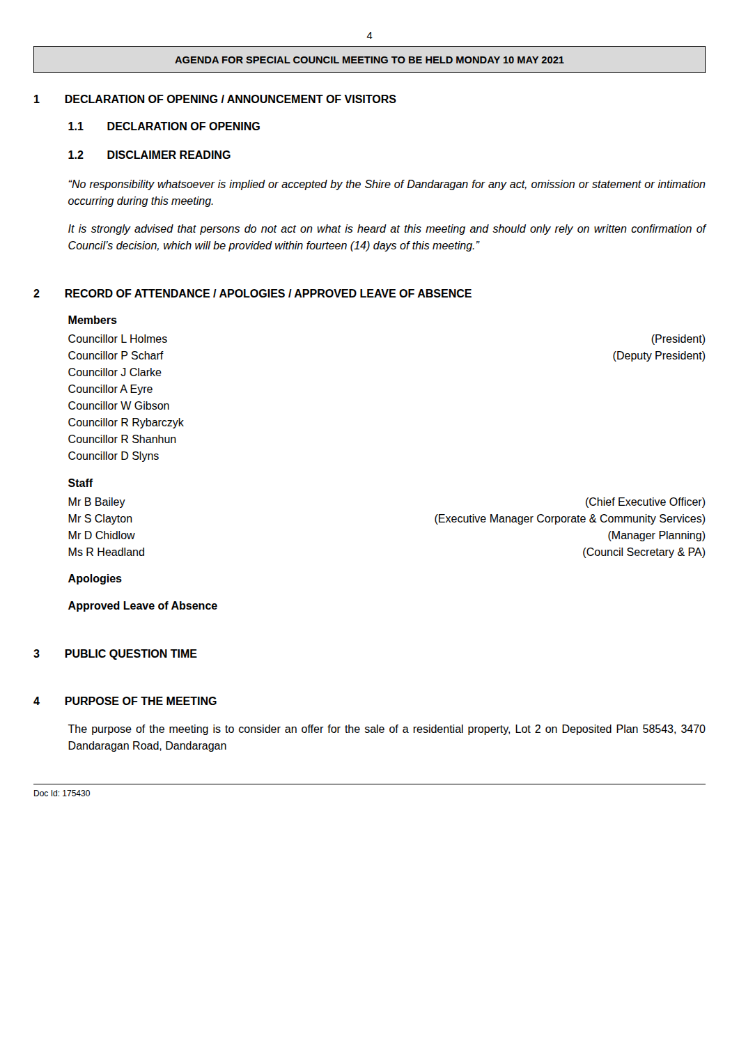4
AGENDA FOR SPECIAL COUNCIL MEETING TO BE HELD MONDAY 10 MAY 2021
1 Declaration of Opening / Announcement of Visitors
1.1 Declaration of Opening
1.2 Disclaimer Reading
“No responsibility whatsoever is implied or accepted by the Shire of Dandaragan for any act, omission or statement or intimation occurring during this meeting.
It is strongly advised that persons do not act on what is heard at this meeting and should only rely on written confirmation of Council’s decision, which will be provided within fourteen (14) days of this meeting.”
2 Record of Attendance / Apologies / Approved Leave of Absence
Members
| Councillor L Holmes | (President) |
| Councillor P Scharf | (Deputy President) |
| Councillor J Clarke | |
| Councillor A Eyre | |
| Councillor W Gibson | |
| Councillor R Rybarczyk | |
| Councillor R Shanhun | |
| Councillor D Slyns | |
Staff
| Mr B Bailey | (Chief Executive Officer) |
| Mr S Clayton | (Executive Manager Corporate & Community Services) |
| Mr D Chidlow | (Manager Planning) |
| Ms R Headland | (Council Secretary & PA) |
Apologies
Approved Leave of Absence
3 Public Question Time
4 Purpose of the Meeting
The purpose of the meeting is to consider an offer for the sale of a residential property, Lot 2 on Deposited Plan 58543, 3470 Dandaragan Road, Dandaragan
Doc Id: 175430